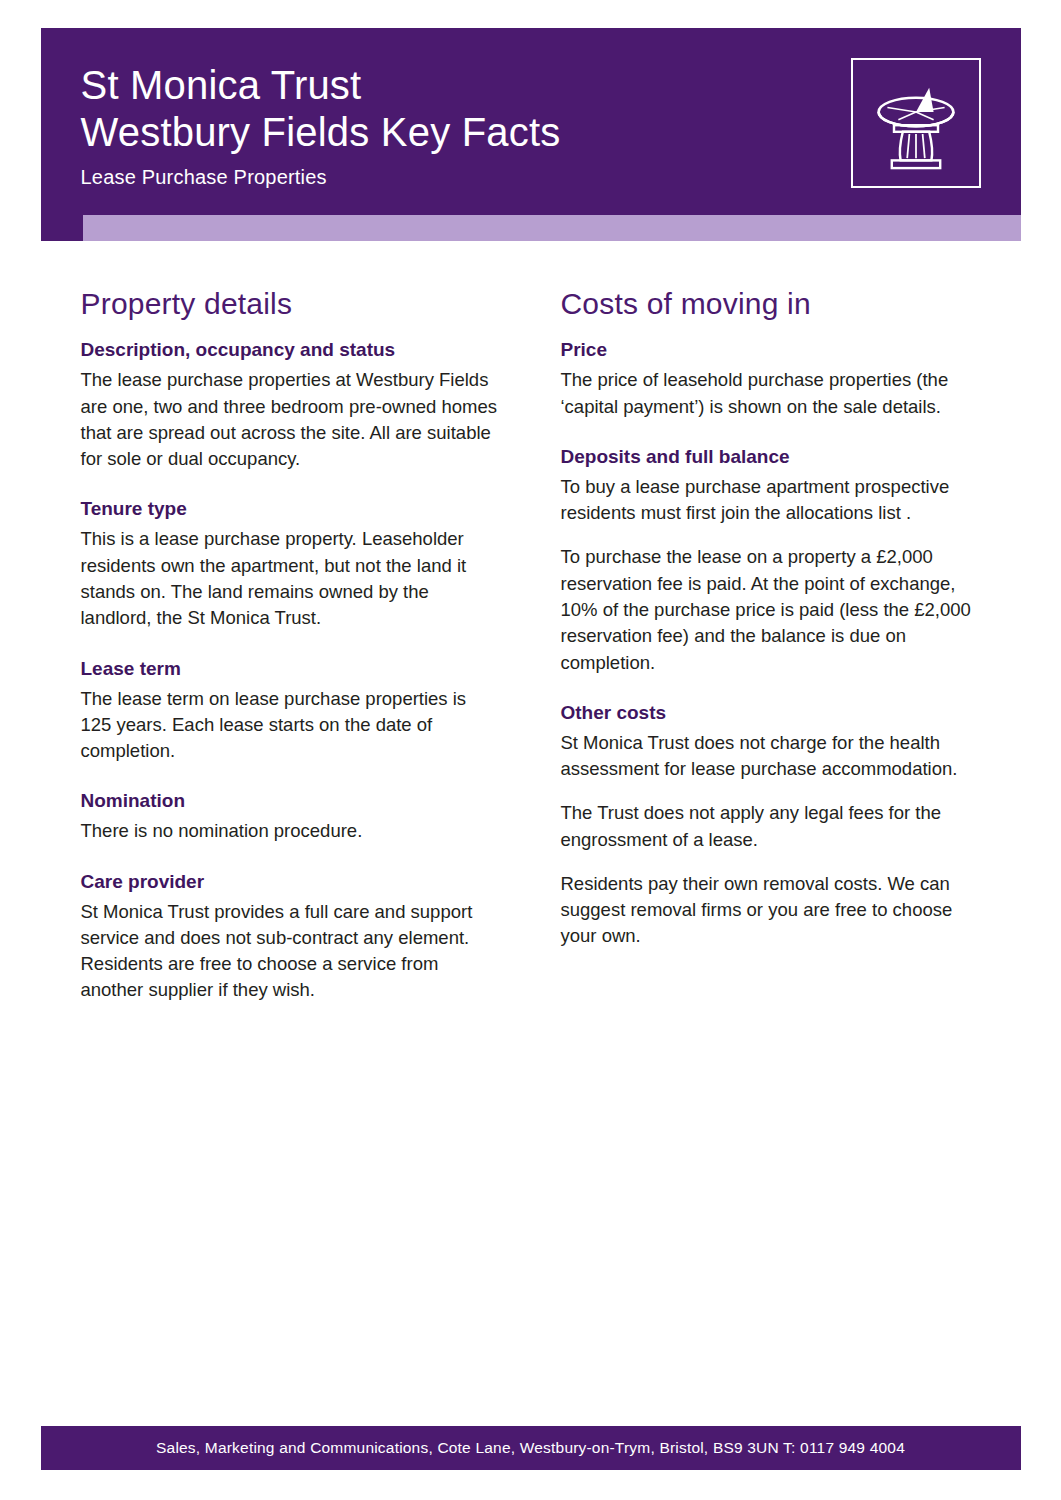St Monica Trust
Westbury Fields Key Facts
Lease Purchase Properties
Property details
Description, occupancy and status
The lease purchase properties at Westbury Fields are one, two and three bedroom pre-owned homes that are spread out across the site. All are suitable for sole or dual occupancy.
Tenure type
This is a lease purchase property. Leaseholder residents own the apartment, but not the land it stands on. The land remains owned by the landlord, the St Monica Trust.
Lease term
The lease term on lease purchase properties is 125 years. Each lease starts on the date of completion.
Nomination
There is no nomination procedure.
Care provider
St Monica Trust provides a full care and support service and does not sub-contract any element. Residents are free to choose a service from another supplier if they wish.
Costs of moving in
Price
The price of leasehold purchase properties (the ‘capital payment’) is shown on the sale details.
Deposits and full balance
To buy a lease purchase apartment prospective residents must first join the allocations list .
To purchase the lease on a property a £2,000 reservation fee is paid. At the point of exchange, 10% of the purchase price is paid (less the £2,000 reservation fee) and the balance is due on completion.
Other costs
St Monica Trust does not charge for the health assessment for lease purchase accommodation.
The Trust does not apply any legal fees for the engrossment of a lease.
Residents pay their own removal costs. We can suggest removal firms or you are free to choose your own.
Sales, Marketing and Communications, Cote Lane, Westbury-on-Trym, Bristol, BS9 3UN T: 0117 949 4004